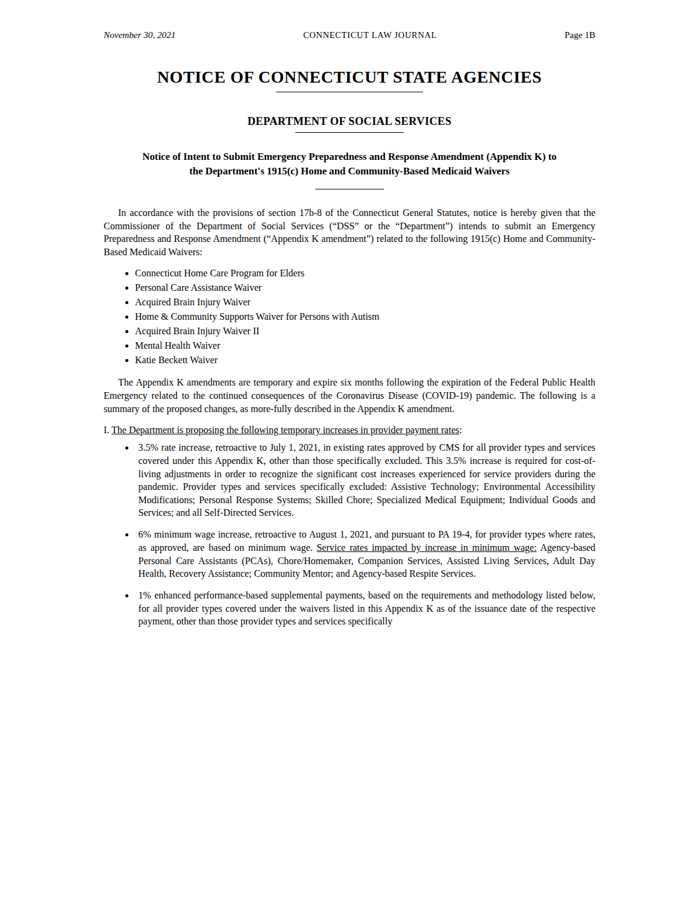November 30, 2021 CONNECTICUT LAW JOURNAL Page 1B
NOTICE OF CONNECTICUT STATE AGENCIES
DEPARTMENT OF SOCIAL SERVICES
Notice of Intent to Submit Emergency Preparedness and Response Amendment (Appendix K) to the Department's 1915(c) Home and Community-Based Medicaid Waivers
In accordance with the provisions of section 17b-8 of the Connecticut General Statutes, notice is hereby given that the Commissioner of the Department of Social Services (“DSS” or the “Department”) intends to submit an Emergency Preparedness and Response Amendment (“Appendix K amendment”) related to the following 1915(c) Home and Community-Based Medicaid Waivers:
Connecticut Home Care Program for Elders
Personal Care Assistance Waiver
Acquired Brain Injury Waiver
Home & Community Supports Waiver for Persons with Autism
Acquired Brain Injury Waiver II
Mental Health Waiver
Katie Beckett Waiver
The Appendix K amendments are temporary and expire six months following the expiration of the Federal Public Health Emergency related to the continued consequences of the Coronavirus Disease (COVID-19) pandemic. The following is a summary of the proposed changes, as more-fully described in the Appendix K amendment.
I. The Department is proposing the following temporary increases in provider payment rates:
3.5% rate increase, retroactive to July 1, 2021, in existing rates approved by CMS for all provider types and services covered under this Appendix K, other than those specifically excluded. This 3.5% increase is required for cost-of-living adjustments in order to recognize the significant cost increases experienced for service providers during the pandemic. Provider types and services specifically excluded: Assistive Technology; Environmental Accessibility Modifications; Personal Response Systems; Skilled Chore; Specialized Medical Equipment; Individual Goods and Services; and all Self-Directed Services.
6% minimum wage increase, retroactive to August 1, 2021, and pursuant to PA 19-4, for provider types where rates, as approved, are based on minimum wage. Service rates impacted by increase in minimum wage: Agency-based Personal Care Assistants (PCAs), Chore/Homemaker, Companion Services, Assisted Living Services, Adult Day Health, Recovery Assistance; Community Mentor; and Agency-based Respite Services.
1% enhanced performance-based supplemental payments, based on the requirements and methodology listed below, for all provider types covered under the waivers listed in this Appendix K as of the issuance date of the respective payment, other than those provider types and services specifically